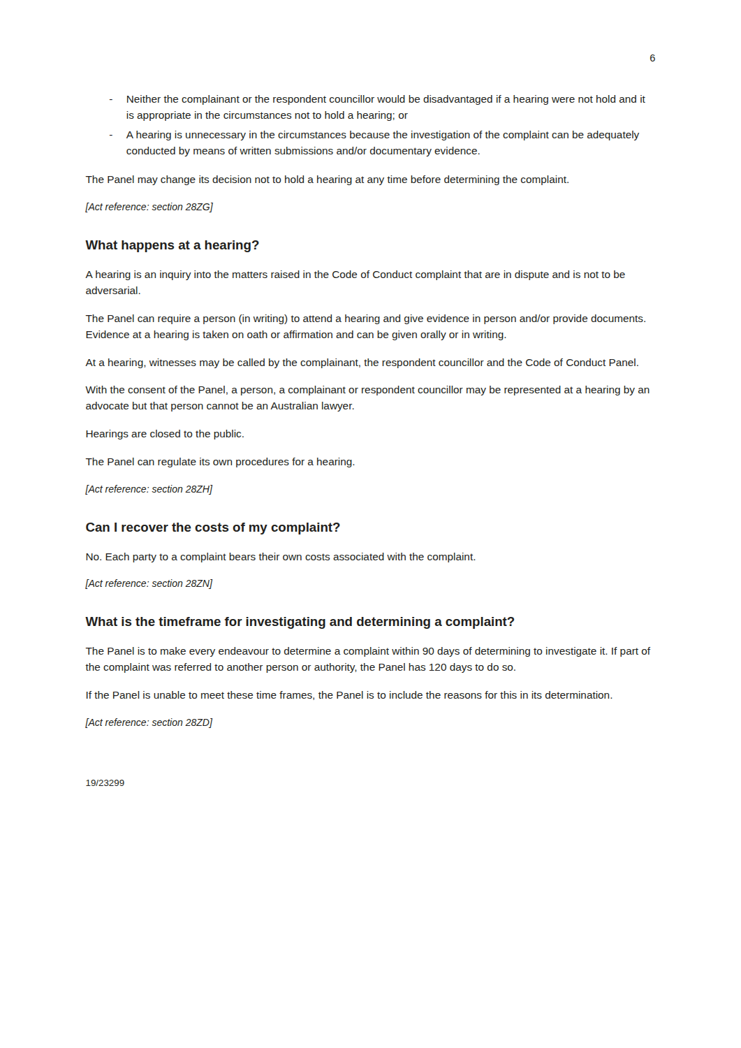6
Neither the complainant or the respondent councillor would be disadvantaged if a hearing were not hold and it is appropriate in the circumstances not to hold a hearing; or
A hearing is unnecessary in the circumstances because the investigation of the complaint can be adequately conducted by means of written submissions and/or documentary evidence.
The Panel may change its decision not to hold a hearing at any time before determining the complaint.
[Act reference: section 28ZG]
What happens at a hearing?
A hearing is an inquiry into the matters raised in the Code of Conduct complaint that are in dispute and is not to be adversarial.
The Panel can require a person (in writing) to attend a hearing and give evidence in person and/or provide documents. Evidence at a hearing is taken on oath or affirmation and can be given orally or in writing.
At a hearing, witnesses may be called by the complainant, the respondent councillor and the Code of Conduct Panel.
With the consent of the Panel, a person, a complainant or respondent councillor may be represented at a hearing by an advocate but that person cannot be an Australian lawyer.
Hearings are closed to the public.
The Panel can regulate its own procedures for a hearing.
[Act reference: section 28ZH]
Can I recover the costs of my complaint?
No. Each party to a complaint bears their own costs associated with the complaint.
[Act reference: section 28ZN]
What is the timeframe for investigating and determining a complaint?
The Panel is to make every endeavour to determine a complaint within 90 days of determining to investigate it. If part of the complaint was referred to another person or authority, the Panel has 120 days to do so.
If the Panel is unable to meet these time frames, the Panel is to include the reasons for this in its determination.
[Act reference: section 28ZD]
19/23299